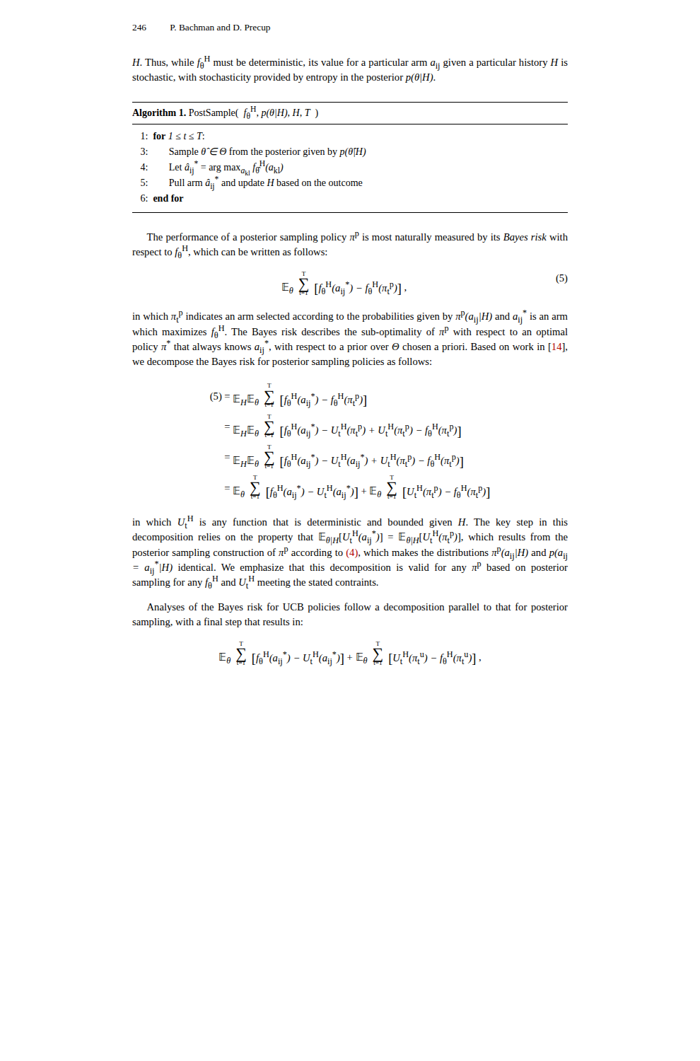246 P. Bachman and D. Precup
H. Thus, while fθH must be deterministic, its value for a particular arm aij given a particular history H is stochastic, with stochasticity provided by entropy in the posterior p(θ|H).
Algorithm 1. PostSample( fθH, p(θ|H), H, T )
1: for 1 ≤ t ≤ T:
3: Sample θ̂ ∈ Θ from the posterior given by p(θ̂|H)
4: Let âij* = arg maxakl fθ̂H(akl)
5: Pull arm âij* and update H based on the outcome
6: end for
The performance of a posterior sampling policy πp is most naturally measured by its Bayes risk with respect to fθH, which can be written as follows:
(5) 𝔼θ T∑t=1 [fθH(aij*) − fθH(πtp)] ,
in which πtp indicates an arm selected according to the probabilities given by πp(aij|H) and aij* is an arm which maximizes fθH. The Bayes risk describes the sub-optimality of πp with respect to an optimal policy π* that always knows aij*, with respect to a prior over Θ chosen a priori. Based on work in [14], we decompose the Bayes risk for posterior sampling policies as follows:
| (5) | = | 𝔼 H 𝔼 θ T ∑ t=1 [ f θ H (a ij * ) − f θ H (π t p ) ] |
| | = | 𝔼 H 𝔼 θ T ∑ t=1 [ f θ H (a ij * ) − U t H (π t p ) + U t H (π t p ) − f θ H (π t p ) ] |
| | = | 𝔼 H 𝔼 θ T ∑ t=1 [ f θ H (a ij * ) − U t H (a ij * ) + U t H (π t p ) − f θ H (π t p ) ] |
| | = | 𝔼 θ T ∑ t=1 [ f θ H (a ij * ) − U t H (a ij * ) ] + 𝔼 θ T ∑ t=1 [ U t H (π t p ) − f θ H (π t p ) ] |
in which UtH is any function that is deterministic and bounded given H. The key step in this decomposition relies on the property that 𝔼θ|H[UtH(aij*)] = 𝔼θ|H[UtH(πtp)], which results from the posterior sampling construction of πp according to (4), which makes the distributions πp(aij|H) and p(aij = aij*|H) identical. We emphasize that this decomposition is valid for any πp based on posterior sampling for any fθH and UtH meeting the stated contraints.
Analyses of the Bayes risk for UCB policies follow a decomposition parallel to that for posterior sampling, with a final step that results in:
𝔼θ T∑t=1 [fθH(aij*) − UtH(aij*)] + 𝔼θ T∑t=1 [UtH(πtu) − fθH(πtu)] ,